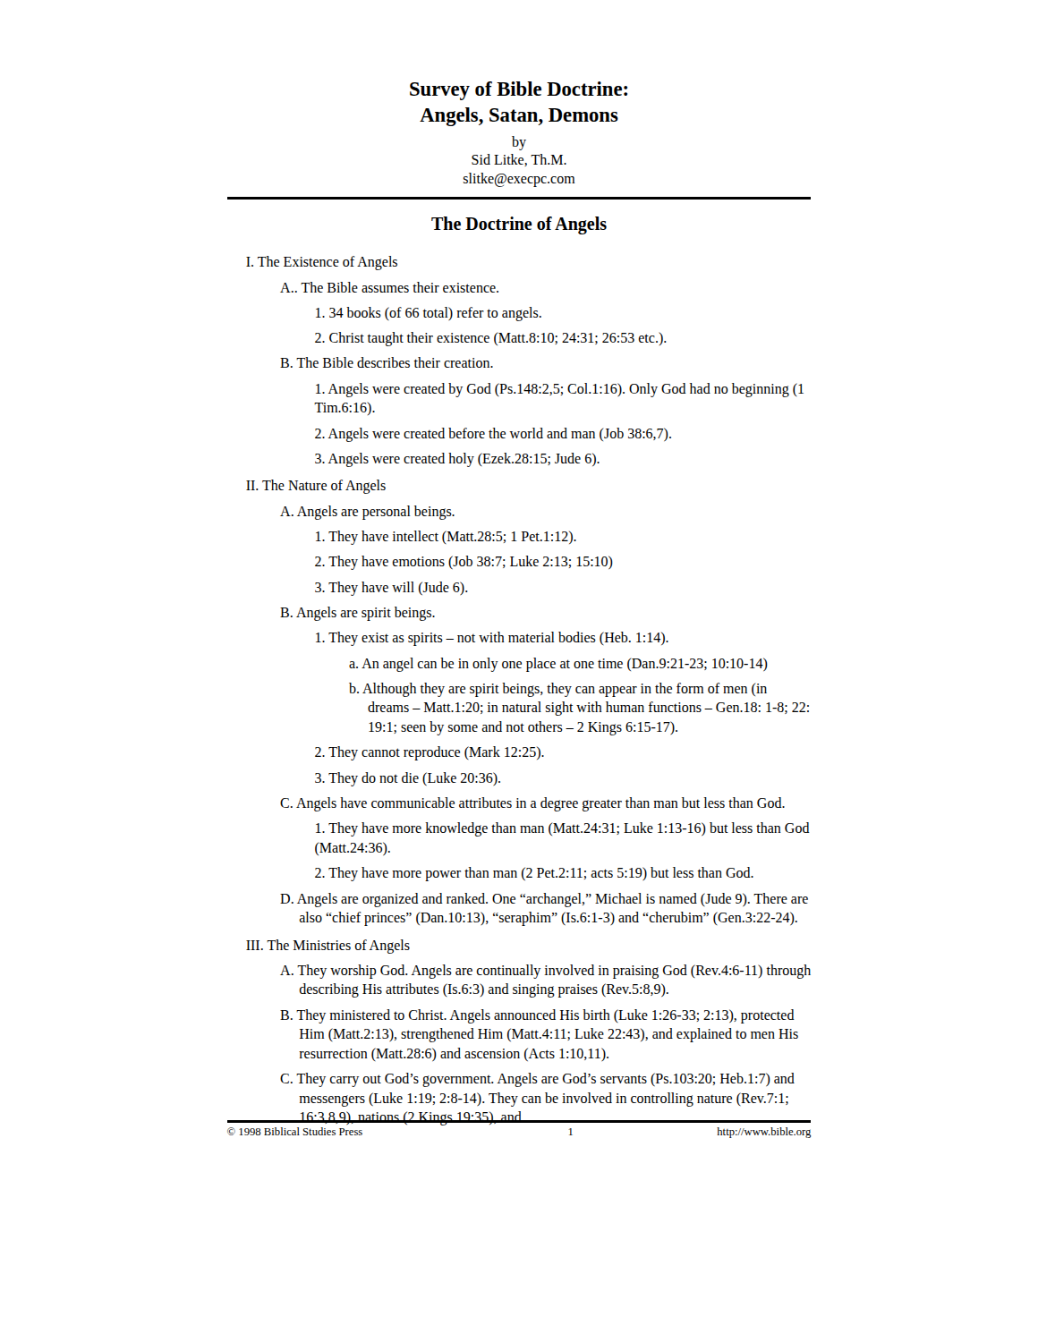Survey of Bible Doctrine:
Angels, Satan, Demons
by
Sid Litke, Th.M.
slitke@execpc.com
The Doctrine of Angels
I. The Existence of Angels
A.. The Bible assumes their existence.
1. 34 books (of 66 total) refer to angels.
2. Christ taught their existence (Matt.8:10; 24:31; 26:53 etc.).
B. The Bible describes their creation.
1. Angels were created by God (Ps.148:2,5; Col.1:16). Only God had no beginning (1 Tim.6:16).
2. Angels were created before the world and man (Job 38:6,7).
3. Angels were created holy (Ezek.28:15; Jude 6).
II. The Nature of Angels
A. Angels are personal beings.
1. They have intellect (Matt.28:5; 1 Pet.1:12).
2. They have emotions (Job 38:7; Luke 2:13; 15:10)
3. They have will (Jude 6).
B. Angels are spirit beings.
1. They exist as spirits – not with material bodies (Heb. 1:14).
a. An angel can be in only one place at one time (Dan.9:21-23; 10:10-14)
b. Although they are spirit beings, they can appear in the form of men (in dreams – Matt.1:20; in natural sight with human functions – Gen.18: 1-8; 22: 19:1; seen by some and not others – 2 Kings 6:15-17).
2. They cannot reproduce (Mark 12:25).
3. They do not die (Luke 20:36).
C. Angels have communicable attributes in a degree greater than man but less than God.
1. They have more knowledge than man (Matt.24:31; Luke 1:13-16) but less than God (Matt.24:36).
2. They have more power than man (2 Pet.2:11; acts 5:19) but less than God.
D. Angels are organized and ranked. One “archangel,” Michael is named (Jude 9). There are also “chief princes” (Dan.10:13), “seraphim” (Is.6:1-3) and “cherubim” (Gen.3:22-24).
III. The Ministries of Angels
A. They worship God. Angels are continually involved in praising God (Rev.4:6-11) through describing His attributes (Is.6:3) and singing praises (Rev.5:8,9).
B. They ministered to Christ. Angels announced His birth (Luke 1:26-33; 2:13), protected Him (Matt.2:13), strengthened Him (Matt.4:11; Luke 22:43), and explained to men His resurrection (Matt.28:6) and ascension (Acts 1:10,11).
C. They carry out God’s government. Angels are God’s servants (Ps.103:20; Heb.1:7) and messengers (Luke 1:19; 2:8-14). They can be involved in controlling nature (Rev.7:1; 16:3,8,9), nations (2 Kings 19:35), and
| © 1998 Biblical Studies Press | 1 | http://www.bible.org |